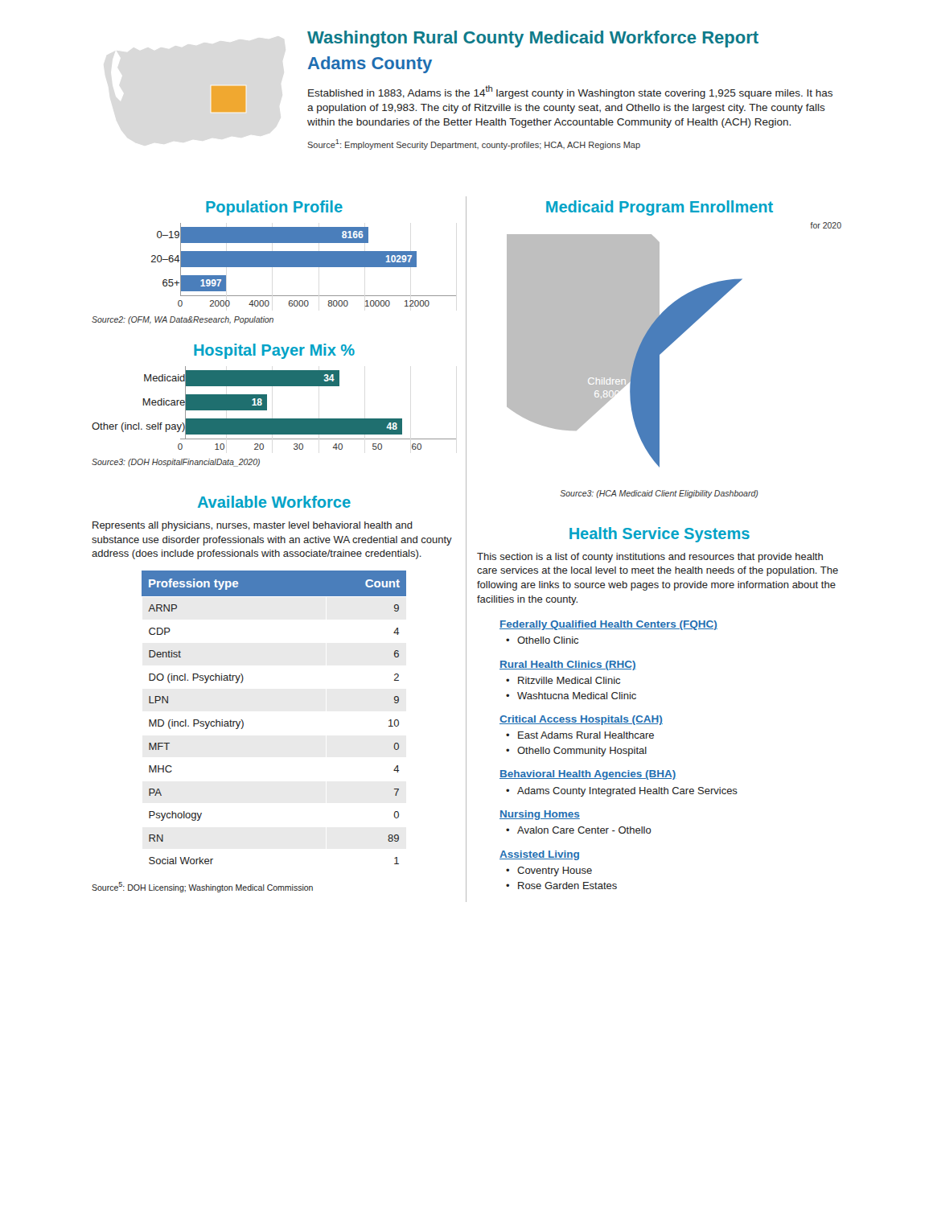Washington Rural County Medicaid Workforce Report
Adams County
Established in 1883, Adams is the 14th largest county in Washington state covering 1,925 square miles. It has a population of 19,983. The city of Ritzville is the county seat, and Othello is the largest city. The county falls within the boundaries of the Better Health Together Accountable Community of Health (ACH) Region.
Source1: Employment Security Department, county-profiles; HCA, ACH Regions Map
Population Profile
| 0–19 | 8166 |
| 20–64 | 10297 |
| 65+ | 1997 |
020004000600080001000012000
Source2: (OFM, WA Data&Research, Population
Hospital Payer Mix %
| Medicaid | 34 |
| Medicare | 18 |
| Other (incl. self pay) | 48 |
0102030405060
Source3: (DOH HospitalFinancialData_2020)
Available Workforce
Represents all physicians, nurses, master level behavioral health and substance use disorder professionals with an active WA credential and county address (does include professionals with associate/trainee credentials).
| Profession type | Count |
| --- | --- |
| ARNP | 9 |
| CDP | 4 |
| Dentist | 6 |
| DO (incl. Psychiatry) | 2 |
| LPN | 9 |
| MD (incl. Psychiatry) | 10 |
| MFT | 0 |
| MHC | 4 |
| PA | 7 |
| Psychology | 0 |
| RN | 89 |
| Social Worker | 1 |
Source5: DOH Licensing; Washington Medical Commission
Medicaid Program Enrollment
for 2020
Adults3,720
Children6,800
Source3: (HCA Medicaid Client Eligibility Dashboard)
Health Service Systems
This section is a list of county institutions and resources that provide health care services at the local level to meet the health needs of the population. The following are links to source web pages to provide more information about the facilities in the county.
Federally Qualified Health Centers (FQHC)
Othello Clinic
Rural Health Clinics (RHC)
Ritzville Medical Clinic
Washtucna Medical Clinic
Critical Access Hospitals (CAH)
East Adams Rural Healthcare
Othello Community Hospital
Behavioral Health Agencies (BHA)
Adams County Integrated Health Care Services
Nursing Homes
Avalon Care Center - Othello
Assisted Living
Coventry House
Rose Garden Estates